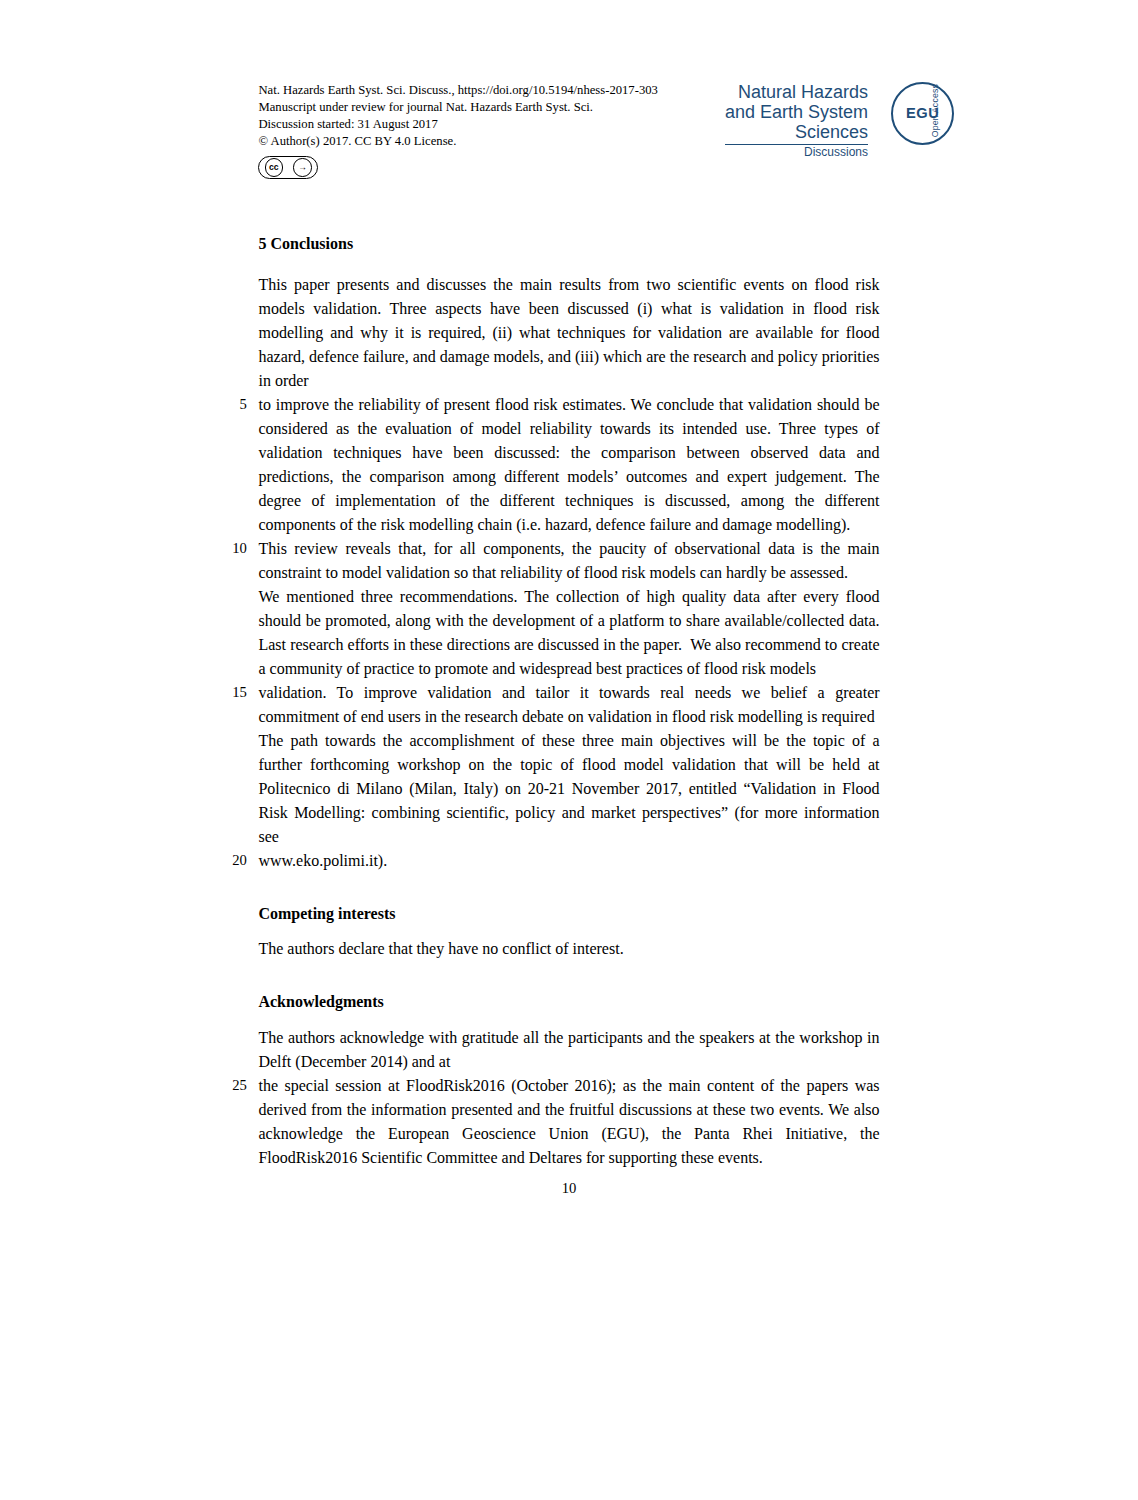Nat. Hazards Earth Syst. Sci. Discuss., https://doi.org/10.5194/nhess-2017-303
Manuscript under review for journal Nat. Hazards Earth Syst. Sci.
Discussion started: 31 August 2017
© Author(s) 2017. CC BY 4.0 License.
cc→
Open Access
EGU
Natural Hazards
and Earth System
Sciences
Discussions
5 Conclusions
This paper presents and discusses the main results from two scientific events on flood risk models validation. Three aspects have been discussed (i) what is validation in flood risk modelling and why it is required, (ii) what techniques for validation are available for flood hazard, defence failure, and damage models, and (iii) which are the research and policy priorities in order
5to improve the reliability of present flood risk estimates. We conclude that validation should be considered as the evaluation of model reliability towards its intended use. Three types of validation techniques have been discussed: the comparison between observed data and predictions, the comparison among different models’ outcomes and expert judgement. The degree of implementation of the different techniques is discussed, among the different components of the risk modelling chain (i.e. hazard, defence failure and damage modelling).
10 This review reveals that, for all components, the paucity of observational data is the main constraint to model validation so that reliability of flood risk models can hardly be assessed.
We mentioned three recommendations. The collection of high quality data after every flood should be promoted, along with the development of a platform to share available/collected data. Last research efforts in these directions are discussed in the paper. We also recommend to create a community of practice to promote and widespread best practices of flood risk models
15validation. To improve validation and tailor it towards real needs we belief a greater commitment of end users in the research debate on validation in flood risk modelling is required
The path towards the accomplishment of these three main objectives will be the topic of a further forthcoming workshop on the topic of flood model validation that will be held at Politecnico di Milano (Milan, Italy) on 20-21 November 2017, entitled “Validation in Flood Risk Modelling: combining scientific, policy and market perspectives” (for more information see
20www.eko.polimi.it).
Competing interests
The authors declare that they have no conflict of interest.
Acknowledgments
The authors acknowledge with gratitude all the participants and the speakers at the workshop in Delft (December 2014) and at
25the special session at FloodRisk2016 (October 2016); as the main content of the papers was derived from the information presented and the fruitful discussions at these two events. We also acknowledge the European Geoscience Union (EGU), the Panta Rhei Initiative, the FloodRisk2016 Scientific Committee and Deltares for supporting these events.
10